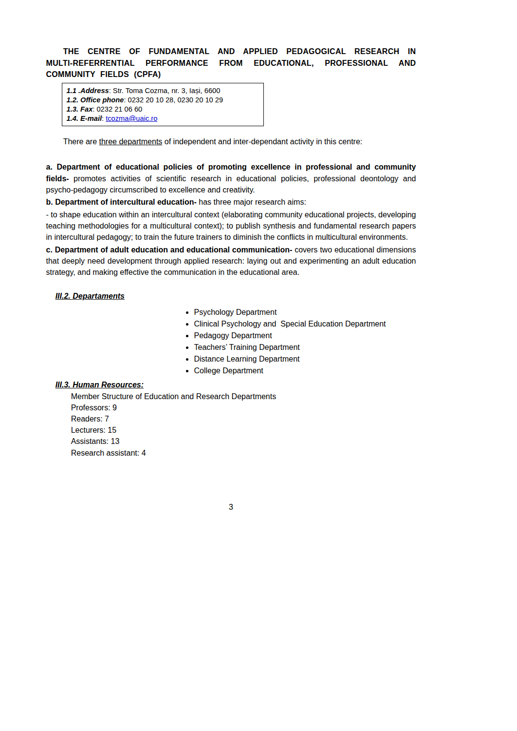The Centre of Fundamental and Applied Pedagogical Research in Multi-Referrential Performance from Educational, Professional and Community Fields (CPFA)
1.1 .Address: Str. Toma Cozma, nr. 3, Iași, 6600
1.2. Office phone: 0232 20 10 28, 0230 20 10 29
1.3. Fax: 0232 21 06 60
1.4. E-mail: tcozma@uaic.ro
There are three departments of independent and inter-dependant activity in this centre:
a. Department of educational policies of promoting excellence in professional and community fields- promotes activities of scientific research in educational policies, professional deontology and psycho-pedagogy circumscribed to excellence and creativity.
b. Department of intercultural education- has three major research aims:
- to shape education within an intercultural context (elaborating community educational projects, developing teaching methodologies for a multicultural context); to publish synthesis and fundamental research papers in intercultural pedagogy; to train the future trainers to diminish the conflicts in multicultural environments.
c. Department of adult education and educational communication- covers two educational dimensions that deeply need development through applied research: laying out and experimenting an adult education strategy, and making effective the communication in the educational area.
III.2. Departaments
Psychology Department
Clinical Psychology and Special Education Department
Pedagogy Department
Teachers’ Training Department
Distance Learning Department
College Department
III.3. Human Resources:
Member Structure of Education and Research Departments
Professors: 9
Readers: 7
Lecturers: 15
Assistants: 13
Research assistant: 4
3